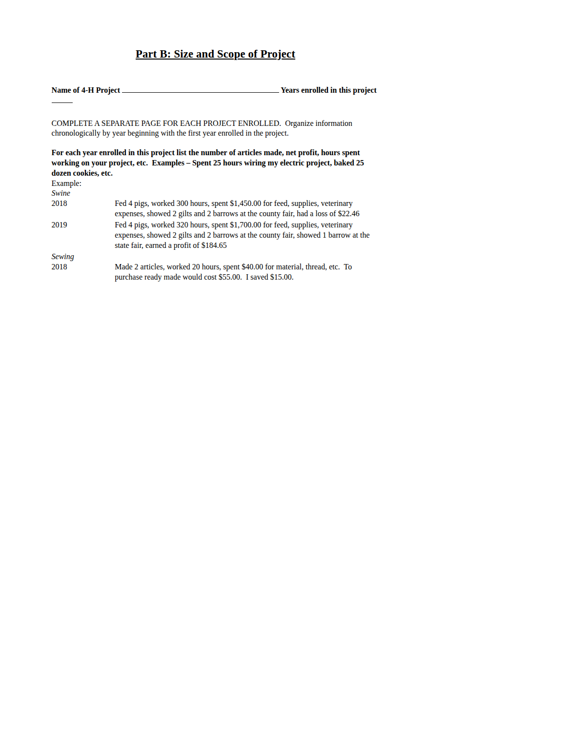Part B: Size and Scope of Project
Name of 4-H Project Years enrolled in this project
COMPLETE A SEPARATE PAGE FOR EACH PROJECT ENROLLED. Organize information chronologically by year beginning with the first year enrolled in the project.
For each year enrolled in this project list the number of articles made, net profit, hours spent working on your project, etc. Examples – Spent 25 hours wiring my electric project, baked 25 dozen cookies, etc.
Example:
Swine
| 2018 | Fed 4 pigs, worked 300 hours, spent $1,450.00 for feed, supplies, veterinary expenses, showed 2 gilts and 2 barrows at the county fair, had a loss of $22.46 |
| 2019 | Fed 4 pigs, worked 320 hours, spent $1,700.00 for feed, supplies, veterinary expenses, showed 2 gilts and 2 barrows at the county fair, showed 1 barrow at the state fair, earned a profit of $184.65 |
Sewing
| 2018 | Made 2 articles, worked 20 hours, spent $40.00 for material, thread, etc. To purchase ready made would cost $55.00. I saved $15.00. |